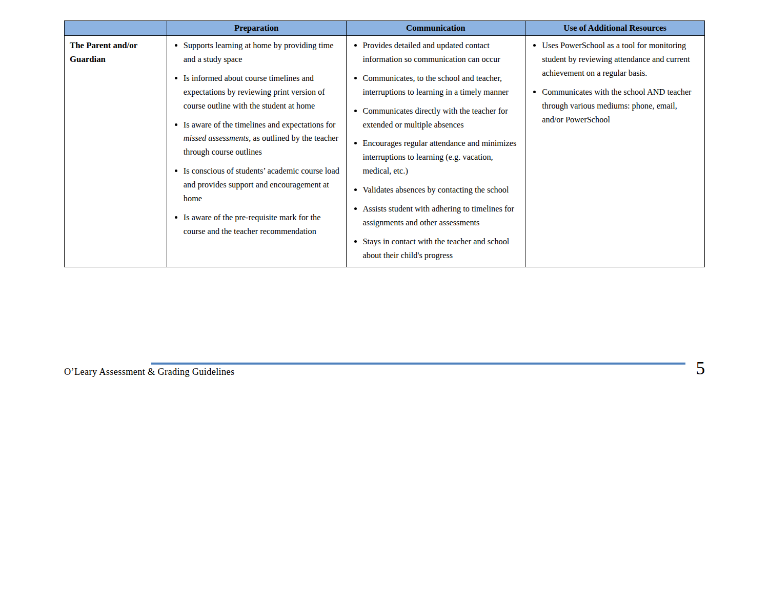| | Preparation | Communication | Use of Additional Resources |
| --- | --- | --- | --- |
| The Parent and/or Guardian | Supports learning at home by providing time and a study space Is informed about course timelines and expectations by reviewing print version of course outline with the student at home Is aware of the timelines and expectations for missed assessments , as outlined by the teacher through course outlines Is conscious of students’ academic course load and provides support and encouragement at home Is aware of the pre-requisite mark for the course and the teacher recommendation | Provides detailed and updated contact information so communication can occur Communicates, to the school and teacher, interruptions to learning in a timely manner Communicates directly with the teacher for extended or multiple absences Encourages regular attendance and minimizes interruptions to learning (e.g. vacation, medical, etc.) Validates absences by contacting the school Assists student with adhering to timelines for assignments and other assessments Stays in contact with the teacher and school about their child's progress | Uses PowerSchool as a tool for monitoring student by reviewing attendance and current achievement on a regular basis. Communicates with the school AND teacher through various mediums: phone, email, and/or PowerSchool |
O’Leary Assessment & Grading Guidelines
5